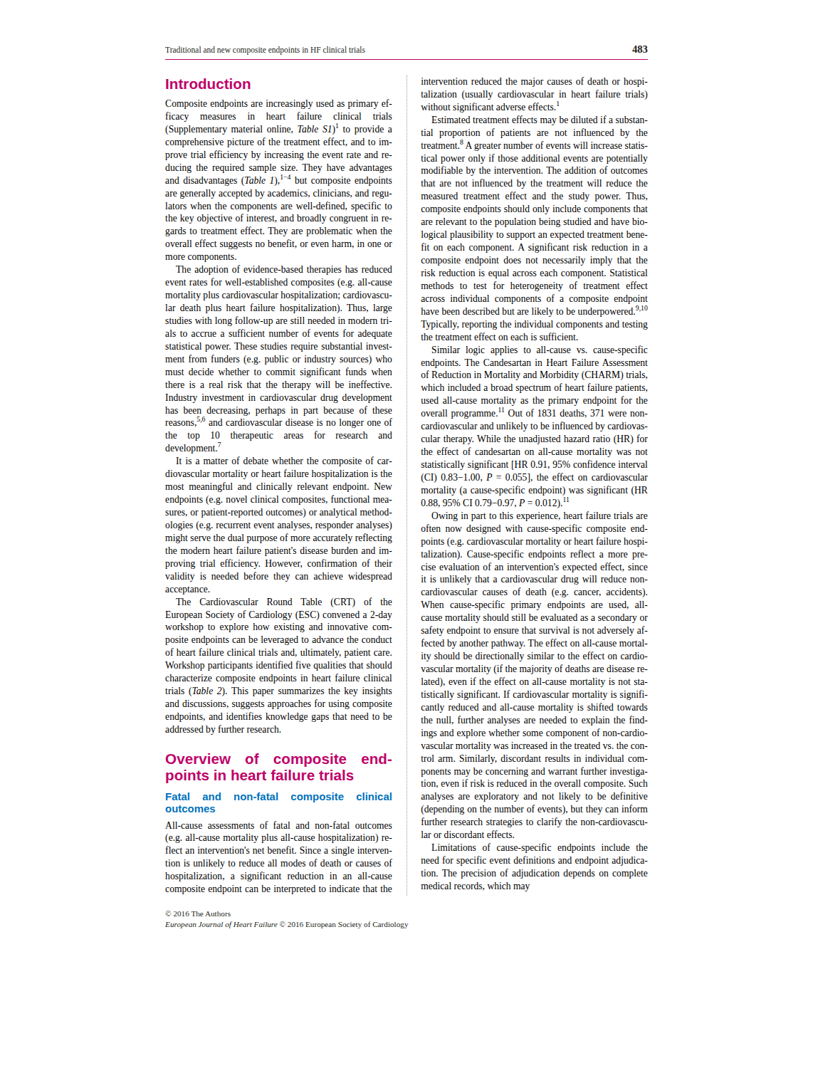Traditional and new composite endpoints in HF clinical trials 483
Introduction
Composite endpoints are increasingly used as primary efficacy measures in heart failure clinical trials (Supplementary material online, Table S1)1 to provide a comprehensive picture of the treatment effect, and to improve trial efficiency by increasing the event rate and reducing the required sample size. They have advantages and disadvantages (Table 1),1−4 but composite endpoints are generally accepted by academics, clinicians, and regulators when the components are well-defined, specific to the key objective of interest, and broadly congruent in regards to treatment effect. They are problematic when the overall effect suggests no benefit, or even harm, in one or more components.
The adoption of evidence-based therapies has reduced event rates for well-established composites (e.g. all-cause mortality plus cardiovascular hospitalization; cardiovascular death plus heart failure hospitalization). Thus, large studies with long follow-up are still needed in modern trials to accrue a sufficient number of events for adequate statistical power. These studies require substantial investment from funders (e.g. public or industry sources) who must decide whether to commit significant funds when there is a real risk that the therapy will be ineffective. Industry investment in cardiovascular drug development has been decreasing, perhaps in part because of these reasons,5,6 and cardiovascular disease is no longer one of the top 10 therapeutic areas for research and development.7
It is a matter of debate whether the composite of cardiovascular mortality or heart failure hospitalization is the most meaningful and clinically relevant endpoint. New endpoints (e.g. novel clinical composites, functional measures, or patient-reported outcomes) or analytical methodologies (e.g. recurrent event analyses, responder analyses) might serve the dual purpose of more accurately reflecting the modern heart failure patient's disease burden and improving trial efficiency. However, confirmation of their validity is needed before they can achieve widespread acceptance.
The Cardiovascular Round Table (CRT) of the European Society of Cardiology (ESC) convened a 2-day workshop to explore how existing and innovative composite endpoints can be leveraged to advance the conduct of heart failure clinical trials and, ultimately, patient care. Workshop participants identified five qualities that should characterize composite endpoints in heart failure clinical trials (Table 2). This paper summarizes the key insights and discussions, suggests approaches for using composite endpoints, and identifies knowledge gaps that need to be addressed by further research.
Overview of composite endpoints in heart failure trials
Fatal and non-fatal composite clinical outcomes
All-cause assessments of fatal and non-fatal outcomes (e.g. all-cause mortality plus all-cause hospitalization) reflect an intervention's net benefit. Since a single intervention is unlikely to reduce all modes of death or causes of hospitalization, a significant reduction in an all-cause composite endpoint can be interpreted to indicate that the intervention reduced the major causes of death or hospitalization (usually cardiovascular in heart failure trials) without significant adverse effects.1
Estimated treatment effects may be diluted if a substantial proportion of patients are not influenced by the treatment.8 A greater number of events will increase statistical power only if those additional events are potentially modifiable by the intervention. The addition of outcomes that are not influenced by the treatment will reduce the measured treatment effect and the study power. Thus, composite endpoints should only include components that are relevant to the population being studied and have biological plausibility to support an expected treatment benefit on each component. A significant risk reduction in a composite endpoint does not necessarily imply that the risk reduction is equal across each component. Statistical methods to test for heterogeneity of treatment effect across individual components of a composite endpoint have been described but are likely to be underpowered.9,10 Typically, reporting the individual components and testing the treatment effect on each is sufficient.
Similar logic applies to all-cause vs. cause-specific endpoints. The Candesartan in Heart Failure Assessment of Reduction in Mortality and Morbidity (CHARM) trials, which included a broad spectrum of heart failure patients, used all-cause mortality as the primary endpoint for the overall programme.11 Out of 1831 deaths, 371 were non-cardiovascular and unlikely to be influenced by cardiovascular therapy. While the unadjusted hazard ratio (HR) for the effect of candesartan on all-cause mortality was not statistically significant [HR 0.91, 95% confidence interval (CI) 0.83−1.00, P = 0.055], the effect on cardiovascular mortality (a cause-specific endpoint) was significant (HR 0.88, 95% CI 0.79−0.97, P = 0.012).11
Owing in part to this experience, heart failure trials are often now designed with cause-specific composite endpoints (e.g. cardiovascular mortality or heart failure hospitalization). Cause-specific endpoints reflect a more precise evaluation of an intervention's expected effect, since it is unlikely that a cardiovascular drug will reduce non-cardiovascular causes of death (e.g. cancer, accidents). When cause-specific primary endpoints are used, all-cause mortality should still be evaluated as a secondary or safety endpoint to ensure that survival is not adversely affected by another pathway. The effect on all-cause mortality should be directionally similar to the effect on cardiovascular mortality (if the majority of deaths are disease related), even if the effect on all-cause mortality is not statistically significant. If cardiovascular mortality is significantly reduced and all-cause mortality is shifted towards the null, further analyses are needed to explain the findings and explore whether some component of non-cardiovascular mortality was increased in the treated vs. the control arm. Similarly, discordant results in individual components may be concerning and warrant further investigation, even if risk is reduced in the overall composite. Such analyses are exploratory and not likely to be definitive (depending on the number of events), but they can inform further research strategies to clarify the non-cardiovascular or discordant effects.
Limitations of cause-specific endpoints include the need for specific event definitions and endpoint adjudication. The precision of adjudication depends on complete medical records, which may
© 2016 The Authors
European Journal of Heart Failure © 2016 European Society of Cardiology